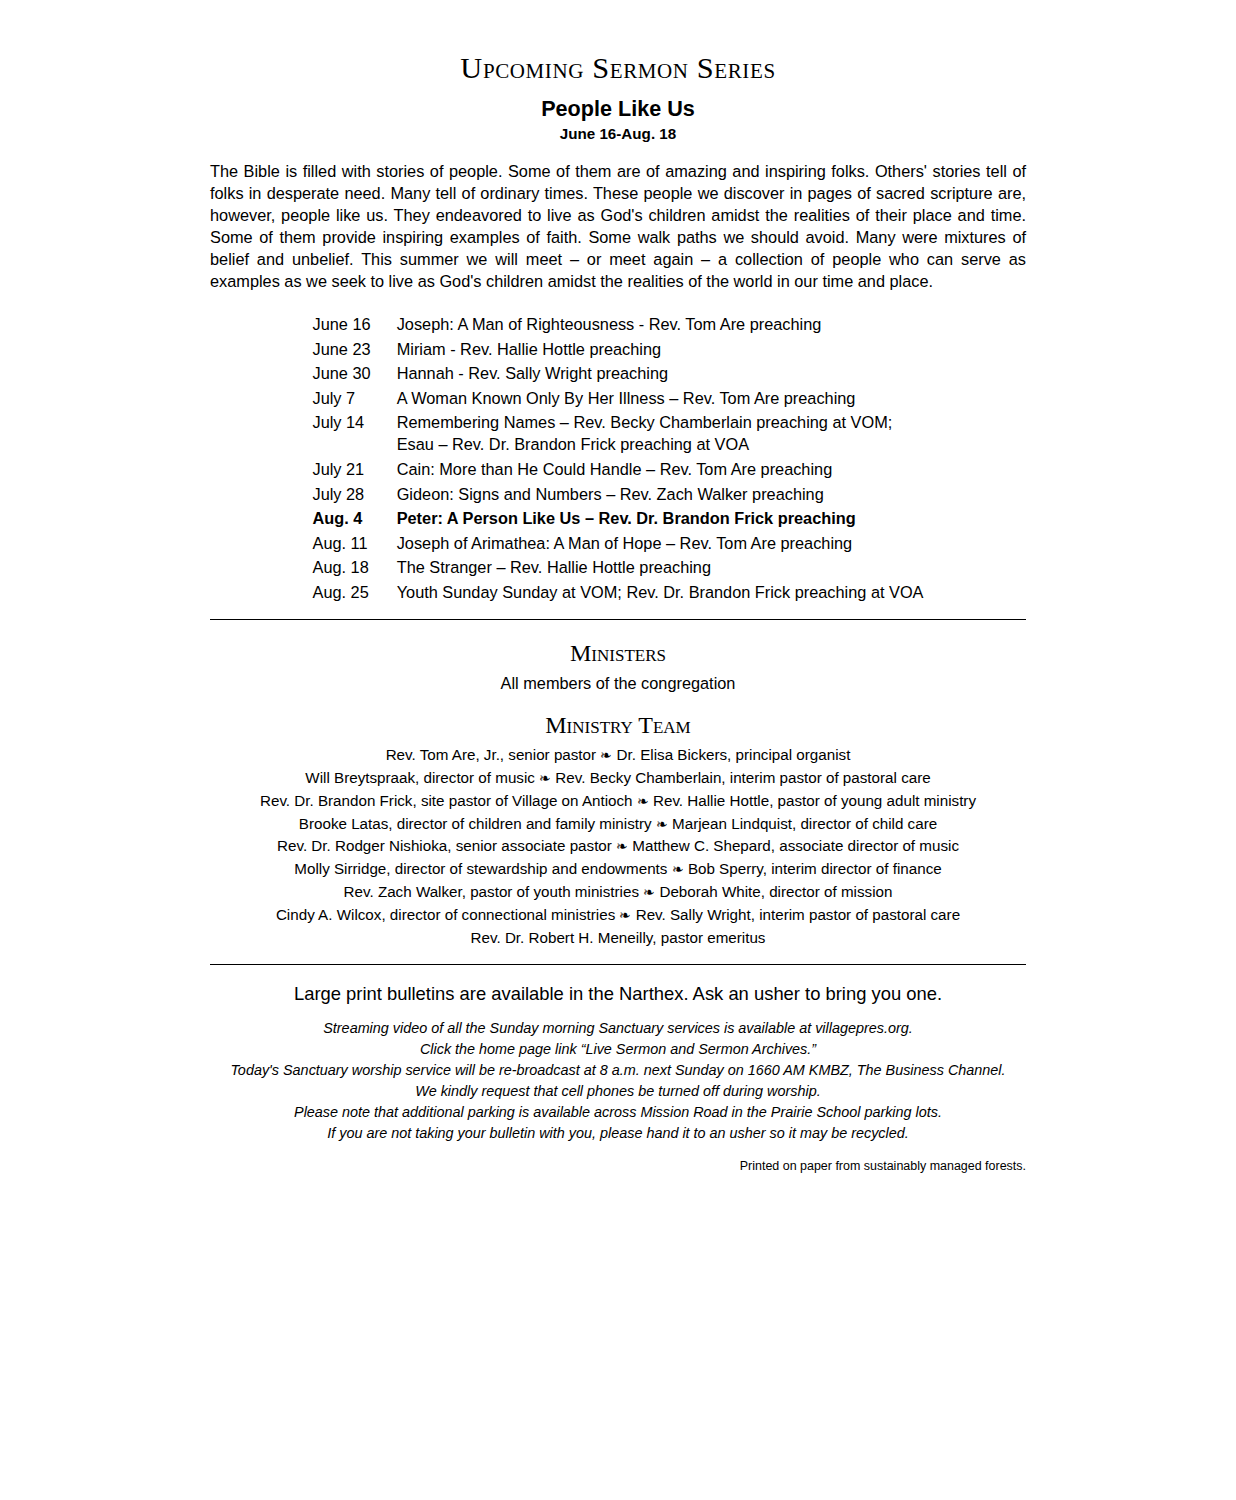Upcoming Sermon Series
People Like Us
June 16-Aug. 18
The Bible is filled with stories of people. Some of them are of amazing and inspiring folks. Others' stories tell of folks in desperate need. Many tell of ordinary times. These people we discover in pages of sacred scripture are, however, people like us. They endeavored to live as God's children amidst the realities of their place and time. Some of them provide inspiring examples of faith. Some walk paths we should avoid. Many were mixtures of belief and unbelief. This summer we will meet – or meet again – a collection of people who can serve as examples as we seek to live as God's children amidst the realities of the world in our time and place.
| June 16 | Joseph: A Man of Righteousness - Rev. Tom Are preaching |
| June 23 | Miriam - Rev. Hallie Hottle preaching |
| June 30 | Hannah - Rev. Sally Wright preaching |
| July 7 | A Woman Known Only By Her Illness – Rev. Tom Are preaching |
| July 14 | Remembering Names – Rev. Becky Chamberlain preaching at VOM; Esau – Rev. Dr. Brandon Frick preaching at VOA |
| July 21 | Cain: More than He Could Handle – Rev. Tom Are preaching |
| July 28 | Gideon: Signs and Numbers – Rev. Zach Walker preaching |
| Aug. 4 | Peter: A Person Like Us – Rev. Dr. Brandon Frick preaching |
| Aug. 11 | Joseph of Arimathea: A Man of Hope – Rev. Tom Are preaching |
| Aug. 18 | The Stranger – Rev. Hallie Hottle preaching |
| Aug. 25 | Youth Sunday Sunday at VOM; Rev. Dr. Brandon Frick preaching at VOA |
Ministers
All members of the congregation
Ministry Team
Rev. Tom Are, Jr., senior pastor ❧ Dr. Elisa Bickers, principal organist
Will Breytspraak, director of music ❧ Rev. Becky Chamberlain, interim pastor of pastoral care
Rev. Dr. Brandon Frick, site pastor of Village on Antioch ❧ Rev. Hallie Hottle, pastor of young adult ministry
Brooke Latas, director of children and family ministry ❧ Marjean Lindquist, director of child care
Rev. Dr. Rodger Nishioka, senior associate pastor ❧ Matthew C. Shepard, associate director of music
Molly Sirridge, director of stewardship and endowments ❧ Bob Sperry, interim director of finance
Rev. Zach Walker, pastor of youth ministries ❧ Deborah White, director of mission
Cindy A. Wilcox, director of connectional ministries ❧ Rev. Sally Wright, interim pastor of pastoral care
Rev. Dr. Robert H. Meneilly, pastor emeritus
Large print bulletins are available in the Narthex. Ask an usher to bring you one.
Streaming video of all the Sunday morning Sanctuary services is available at villagepres.org.
Click the home page link “Live Sermon and Sermon Archives.”
Today's Sanctuary worship service will be re-broadcast at 8 a.m. next Sunday on 1660 AM KMBZ, The Business Channel.
We kindly request that cell phones be turned off during worship.
Please note that additional parking is available across Mission Road in the Prairie School parking lots.
If you are not taking your bulletin with you, please hand it to an usher so it may be recycled.
Printed on paper from sustainably managed forests.